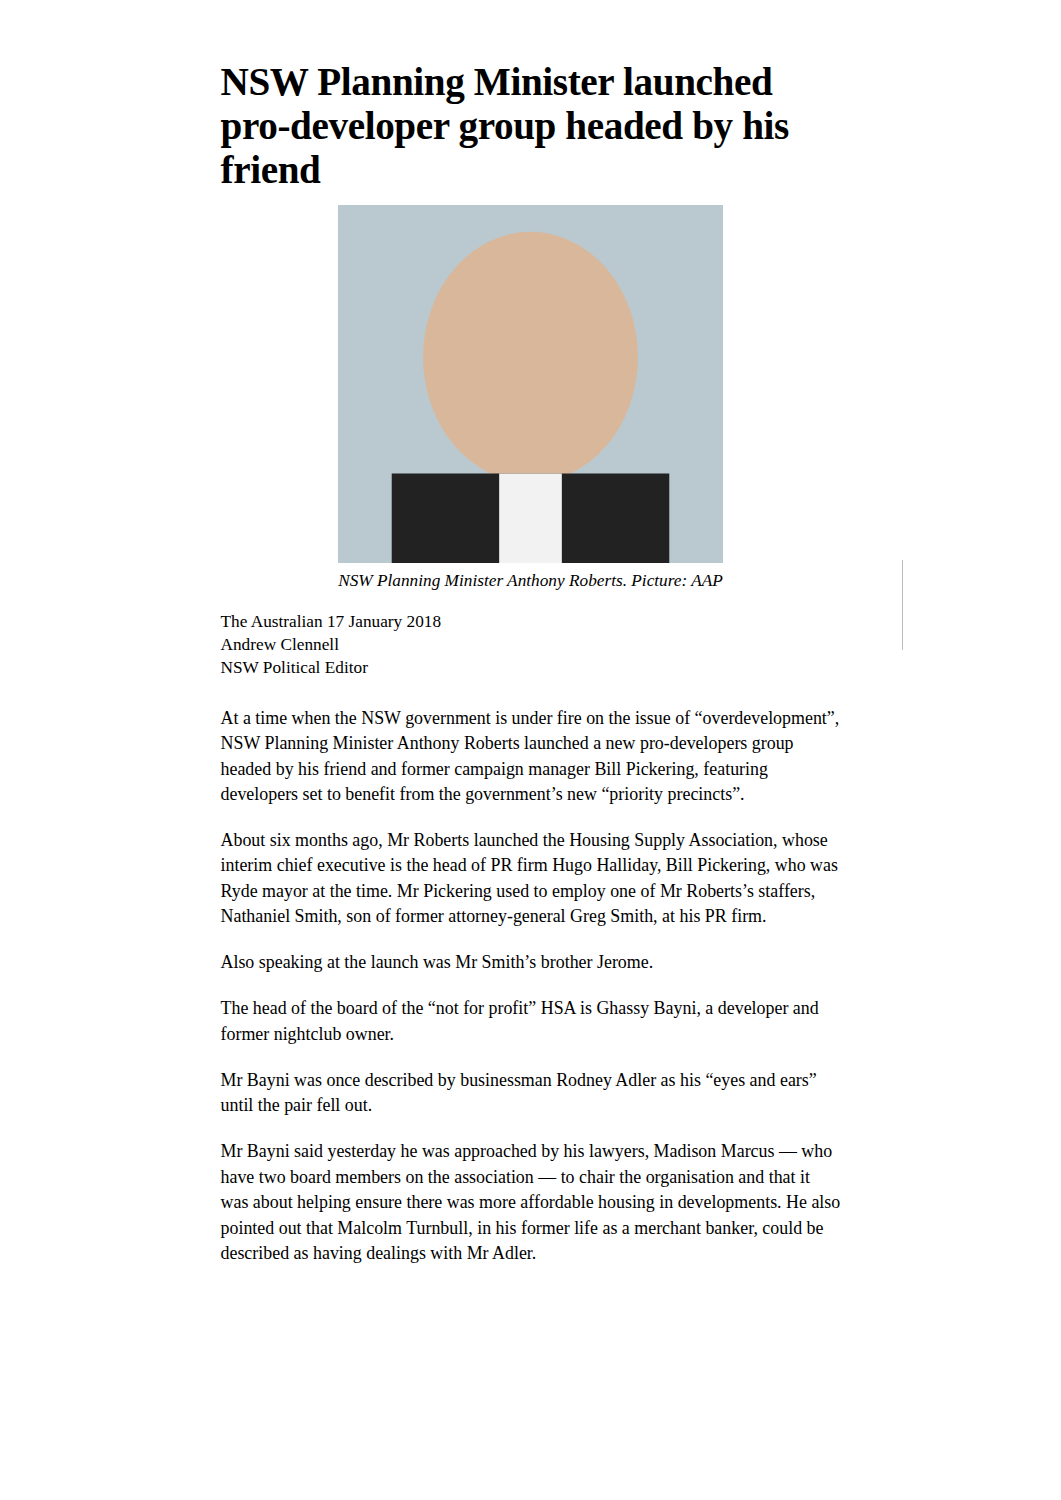NSW Planning Minister launched pro-developer group headed by his friend
NSW Planning Minister Anthony Roberts. Picture: AAP
The Australian 17 January 2018 Andrew Clennell NSW Political Editor
At a time when the NSW government is under fire on the issue of “overdevelopment”, NSW Planning Minister Anthony Roberts launched a new pro-developers group headed by his friend and former campaign manager Bill Pickering, featuring developers set to benefit from the government’s new “priority precincts”.
About six months ago, Mr Roberts launched the Housing Supply Association, whose interim chief executive is the head of PR firm Hugo Halliday, Bill Pickering, who was Ryde mayor at the time. Mr Pickering used to employ one of Mr Roberts’s staffers, Nathaniel Smith, son of former attorney-general Greg Smith, at his PR firm.
Also speaking at the launch was Mr Smith’s brother Jerome.
The head of the board of the “not for profit” HSA is Ghassy Bayni, a developer and former nightclub owner.
Mr Bayni was once described by businessman Rodney Adler as his “eyes and ears” until the pair fell out.
Mr Bayni said yesterday he was approached by his lawyers, Madison Marcus — who have two board members on the association — to chair the organisation and that it was about helping ensure there was more affordable housing in developments. He also pointed out that Malcolm Turnbull, in his former life as a merchant banker, could be described as having dealings with Mr Adler.